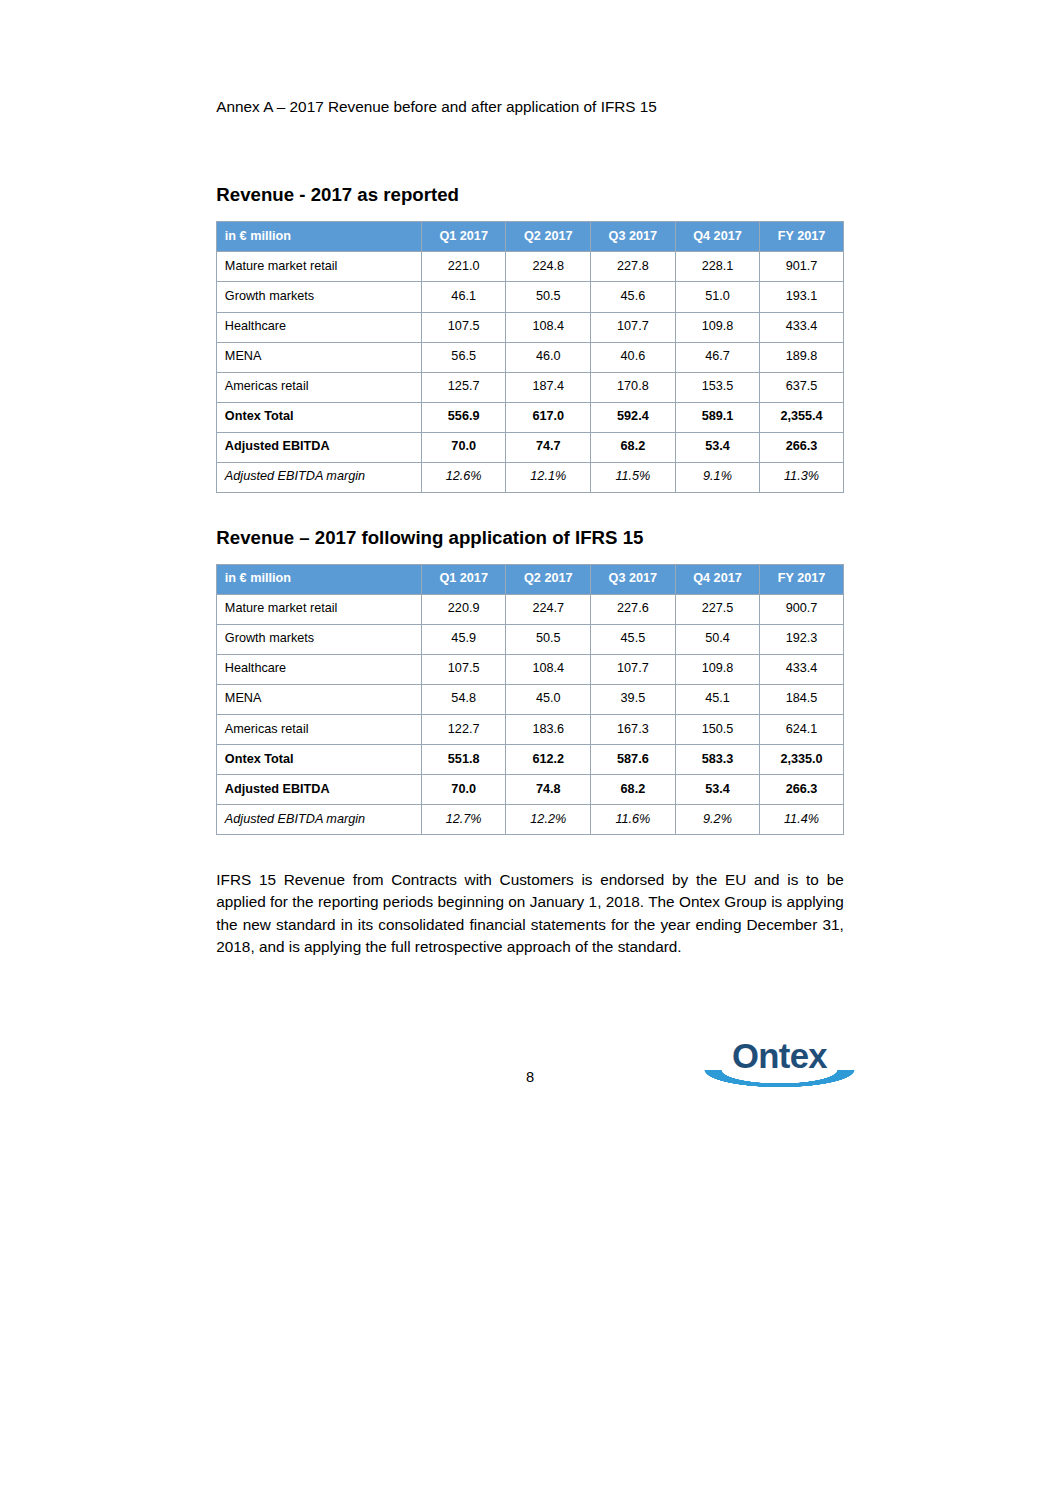Annex A – 2017 Revenue before and after application of IFRS 15
Revenue - 2017 as reported
| in € million | Q1 2017 | Q2 2017 | Q3 2017 | Q4 2017 | FY 2017 |
| --- | --- | --- | --- | --- | --- |
| Mature market retail | 221.0 | 224.8 | 227.8 | 228.1 | 901.7 |
| Growth markets | 46.1 | 50.5 | 45.6 | 51.0 | 193.1 |
| Healthcare | 107.5 | 108.4 | 107.7 | 109.8 | 433.4 |
| MENA | 56.5 | 46.0 | 40.6 | 46.7 | 189.8 |
| Americas retail | 125.7 | 187.4 | 170.8 | 153.5 | 637.5 |
| Ontex Total | 556.9 | 617.0 | 592.4 | 589.1 | 2,355.4 |
| Adjusted EBITDA | 70.0 | 74.7 | 68.2 | 53.4 | 266.3 |
| Adjusted EBITDA margin | 12.6% | 12.1% | 11.5% | 9.1% | 11.3% |
Revenue – 2017 following application of IFRS 15
| in € million | Q1 2017 | Q2 2017 | Q3 2017 | Q4 2017 | FY 2017 |
| --- | --- | --- | --- | --- | --- |
| Mature market retail | 220.9 | 224.7 | 227.6 | 227.5 | 900.7 |
| Growth markets | 45.9 | 50.5 | 45.5 | 50.4 | 192.3 |
| Healthcare | 107.5 | 108.4 | 107.7 | 109.8 | 433.4 |
| MENA | 54.8 | 45.0 | 39.5 | 45.1 | 184.5 |
| Americas retail | 122.7 | 183.6 | 167.3 | 150.5 | 624.1 |
| Ontex Total | 551.8 | 612.2 | 587.6 | 583.3 | 2,335.0 |
| Adjusted EBITDA | 70.0 | 74.8 | 68.2 | 53.4 | 266.3 |
| Adjusted EBITDA margin | 12.7% | 12.2% | 11.6% | 9.2% | 11.4% |
IFRS 15 Revenue from Contracts with Customers is endorsed by the EU and is to be applied for the reporting periods beginning on January 1, 2018. The Ontex Group is applying the new standard in its consolidated financial statements for the year ending December 31, 2018, and is applying the full retrospective approach of the standard.
8
Ontex